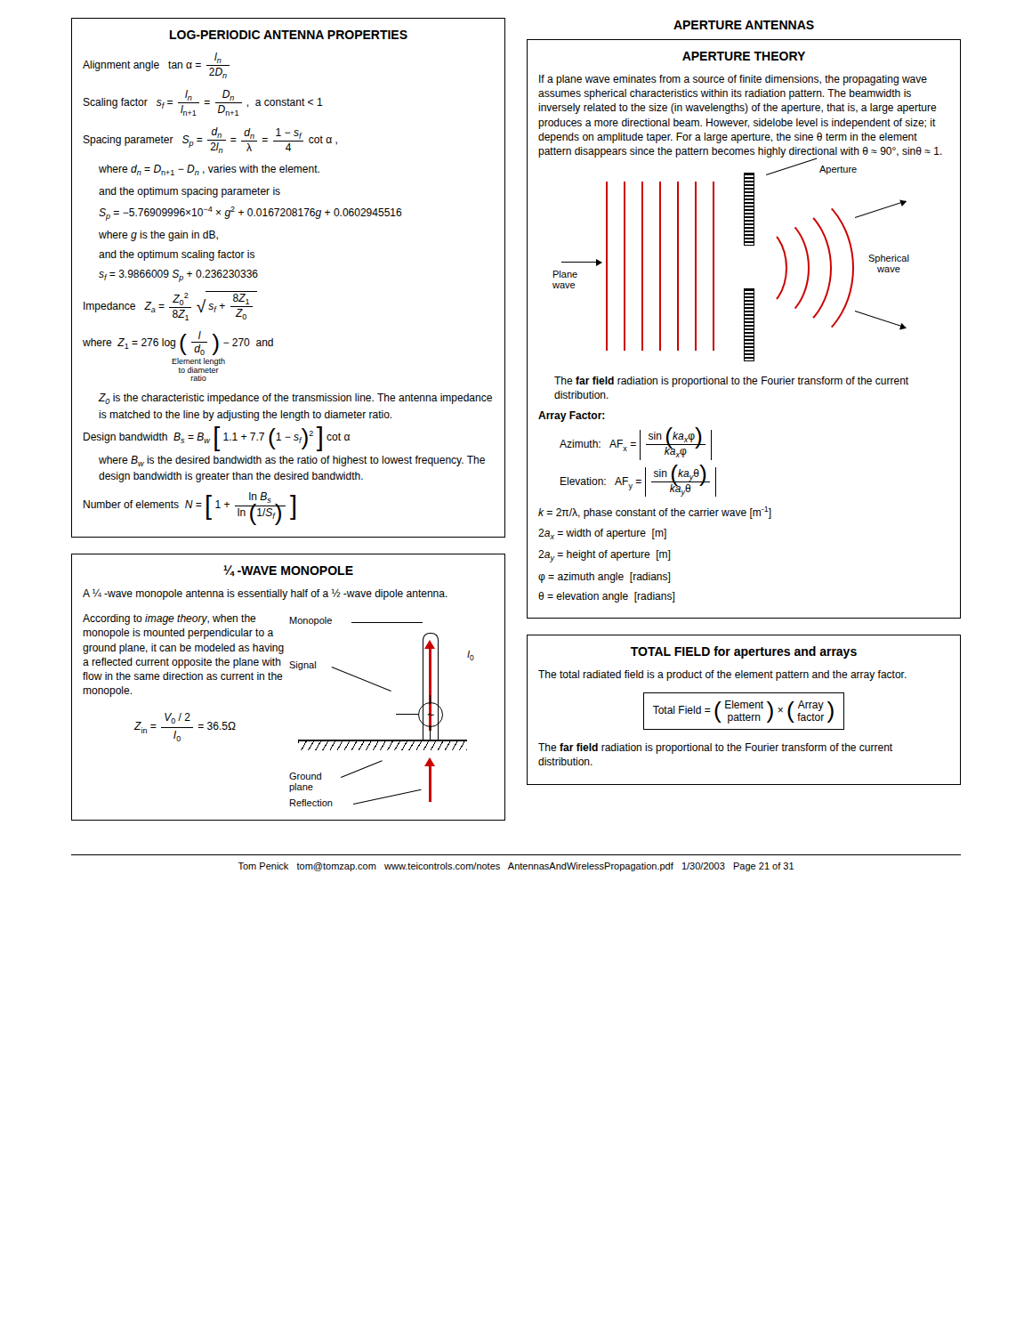LOG-PERIODIC ANTENNA PROPERTIES
Alignment angle tan α = ln 2Dn
Scaling factor sf = ln ln+1 = Dn Dn+1 , a constant < 1
Spacing parameter Sp = dn 2ln = dn λ = 1 − sf 4 cot α ,
where dn = Dn+1 − Dn , varies with the element.
and the optimum spacing parameter is
Sp = −5.76909996×10−4 × g2 + 0.0167208176g + 0.0602945516
where g is the gain in dB,
and the optimum scaling factor is
sf = 3.9866009 Sp + 0.236230336
Impedance Za = Z028Z1 √ sf + 8Z1 Z0
where Z1 = 276 log ( ld0 ) − 270 and
Element length
to diameter
ratio
Z0 is the characteristic impedance of the transmission line. The antenna impedance is matched to the line by adjusting the length to diameter ratio.
Design bandwidth Bs = Bw [ 1.1 + 7.7 (1 − sf)2 ] cot α
where Bw is the desired bandwidth as the ratio of highest to lowest frequency. The design bandwidth is greater than the desired bandwidth.
Number of elements N = [ 1 + ln Bs ln (1/Sf) ]
¼ -WAVE MONOPOLE
A ¼ -wave monopole antenna is essentially half of a ½ -wave dipole antenna.
According to image theory, when the monopole is mounted perpendicular to a ground plane, it can be modeled as having a reflected current opposite the plane with flow in the same direction as current in the monopole.
Zin = V0 / 2 I0 = 36.5Ω
~
Monopole
Signal
I0
Ground
plane
Reflection
APERTURE ANTENNAS
APERTURE THEORY
If a plane wave eminates from a source of finite dimensions, the propagating wave assumes spherical characteristics within its radiation pattern. The beamwidth is inversely related to the size (in wavelengths) of the aperture, that is, a large aperture produces a more directional beam. However, sidelobe level is independent of size; it depends on amplitude taper. For a large aperture, the sine θ term in the element pattern disappears since the pattern becomes highly directional with θ ≈ 90°, sinθ ≈ 1.
Aperture
Plane
wave
Spherical
wave
The far field radiation is proportional to the Fourier transform of the current distribution.
Array Factor:
Azimuth: AFx = sin (kaxφ) kaxφ
Elevation: AFy = sin (kayθ) kayθ
k = 2π/λ, phase constant of the carrier wave [m-1]
2ax = width of aperture [m]
2ay = height of aperture [m]
φ = azimuth angle [radians]
θ = elevation angle [radians]
TOTAL FIELD for apertures and arrays
The total radiated field is a product of the element pattern and the array factor.
Total Field = ( Element pattern ) × ( Array factor )
The far field radiation is proportional to the Fourier transform of the current distribution.
Tom Penick tom@tomzap.com www.teicontrols.com/notes AntennasAndWirelessPropagation.pdf 1/30/2003 Page 21 of 31